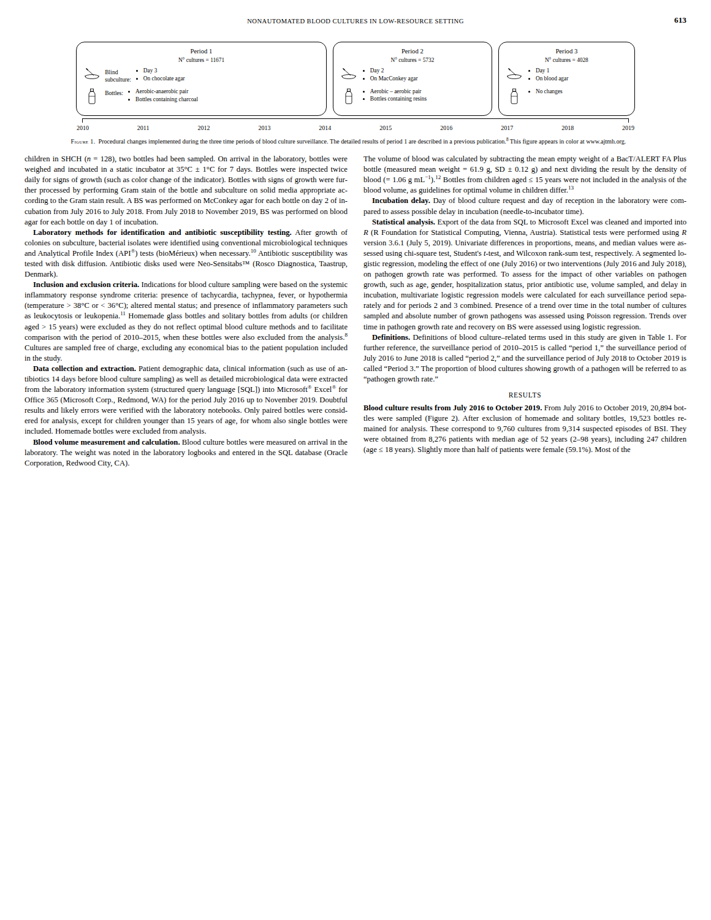Nonautomated Blood Cultures in Low-Resource Setting 613
Period 1
N° cultures = 11671
Blind
subculture:
Day 3
On chocolate agar
Bottles:
Aerobic-anaerobic pair
Bottles containing charcoal
Period 2
N° cultures = 5732
Day 2
On MacConkey agar
Aerobic – aerobic pair
Bottles containing resins
Period 3
N° cultures = 4028
Day 1
On blood agar
No changes
2010201120122013201420152016201720182019
Figure 1. Procedural changes implemented during the three time periods of blood culture surveillance. The detailed results of period 1 are described in a previous publication.8 This figure appears in color at www.ajtmh.org.
children in SHCH (n = 128), two bottles had been sampled. On arrival in the laboratory, bottles were weighed and incubated in a static incubator at 35°C ± 1°C for 7 days. Bottles were inspected twice daily for signs of growth (such as color change of the indicator). Bottles with signs of growth were further processed by performing Gram stain of the bottle and subculture on solid media appropriate according to the Gram stain result. A BS was performed on McConkey agar for each bottle on day 2 of incubation from July 2016 to July 2018. From July 2018 to November 2019, BS was performed on blood agar for each bottle on day 1 of incubation.
Laboratory methods for identification and antibiotic susceptibility testing. After growth of colonies on subculture, bacterial isolates were identified using conventional microbiological techniques and Analytical Profile Index (API®) tests (bioMérieux) when necessary.10 Antibiotic susceptibility was tested with disk diffusion. Antibiotic disks used were Neo-Sensitabs™ (Rosco Diagnostica, Taastrup, Denmark).
Inclusion and exclusion criteria. Indications for blood culture sampling were based on the systemic inflammatory response syndrome criteria: presence of tachycardia, tachypnea, fever, or hypothermia (temperature > 38°C or < 36°C); altered mental status; and presence of inflammatory parameters such as leukocytosis or leukopenia.11 Homemade glass bottles and solitary bottles from adults (or children aged > 15 years) were excluded as they do not reflect optimal blood culture methods and to facilitate comparison with the period of 2010–2015, when these bottles were also excluded from the analysis.8 Cultures are sampled free of charge, excluding any economical bias to the patient population included in the study.
Data collection and extraction. Patient demographic data, clinical information (such as use of antibiotics 14 days before blood culture sampling) as well as detailed microbiological data were extracted from the laboratory information system (structured query language [SQL]) into Microsoft® Excel® for Office 365 (Microsoft Corp., Redmond, WA) for the period July 2016 up to November 2019. Doubtful results and likely errors were verified with the laboratory notebooks. Only paired bottles were considered for analysis, except for children younger than 15 years of age, for whom also single bottles were included. Homemade bottles were excluded from analysis.
Blood volume measurement and calculation. Blood culture bottles were measured on arrival in the laboratory. The weight was noted in the laboratory logbooks and entered in the SQL database (Oracle Corporation, Redwood City, CA).
The volume of blood was calculated by subtracting the mean empty weight of a BacT/ALERT FA Plus bottle (measured mean weight = 61.9 g, SD ± 0.12 g) and next dividing the result by the density of blood (= 1.06 g mL−1).12 Bottles from children aged ≤ 15 years were not included in the analysis of the blood volume, as guidelines for optimal volume in children differ.13
Incubation delay. Day of blood culture request and day of reception in the laboratory were compared to assess possible delay in incubation (needle-to-incubator time).
Statistical analysis. Export of the data from SQL to Microsoft Excel was cleaned and imported into R (R Foundation for Statistical Computing, Vienna, Austria). Statistical tests were performed using R version 3.6.1 (July 5, 2019). Univariate differences in proportions, means, and median values were assessed using chi-square test, Student's t-test, and Wilcoxon rank-sum test, respectively. A segmented logistic regression, modeling the effect of one (July 2016) or two interventions (July 2016 and July 2018), on pathogen growth rate was performed. To assess for the impact of other variables on pathogen growth, such as age, gender, hospitalization status, prior antibiotic use, volume sampled, and delay in incubation, multivariate logistic regression models were calculated for each surveillance period separately and for periods 2 and 3 combined. Presence of a trend over time in the total number of cultures sampled and absolute number of grown pathogens was assessed using Poisson regression. Trends over time in pathogen growth rate and recovery on BS were assessed using logistic regression.
Definitions. Definitions of blood culture–related terms used in this study are given in Table 1. For further reference, the surveillance period of 2010–2015 is called “period 1,” the surveillance period of July 2016 to June 2018 is called “period 2,” and the surveillance period of July 2018 to October 2019 is called “Period 3.” The proportion of blood cultures showing growth of a pathogen will be referred to as “pathogen growth rate.”
Results
Blood culture results from July 2016 to October 2019. From July 2016 to October 2019, 20,894 bottles were sampled (Figure 2). After exclusion of homemade and solitary bottles, 19,523 bottles remained for analysis. These correspond to 9,760 cultures from 9,314 suspected episodes of BSI. They were obtained from 8,276 patients with median age of 52 years (2–98 years), including 247 children (age ≤ 18 years). Slightly more than half of patients were female (59.1%). Most of the